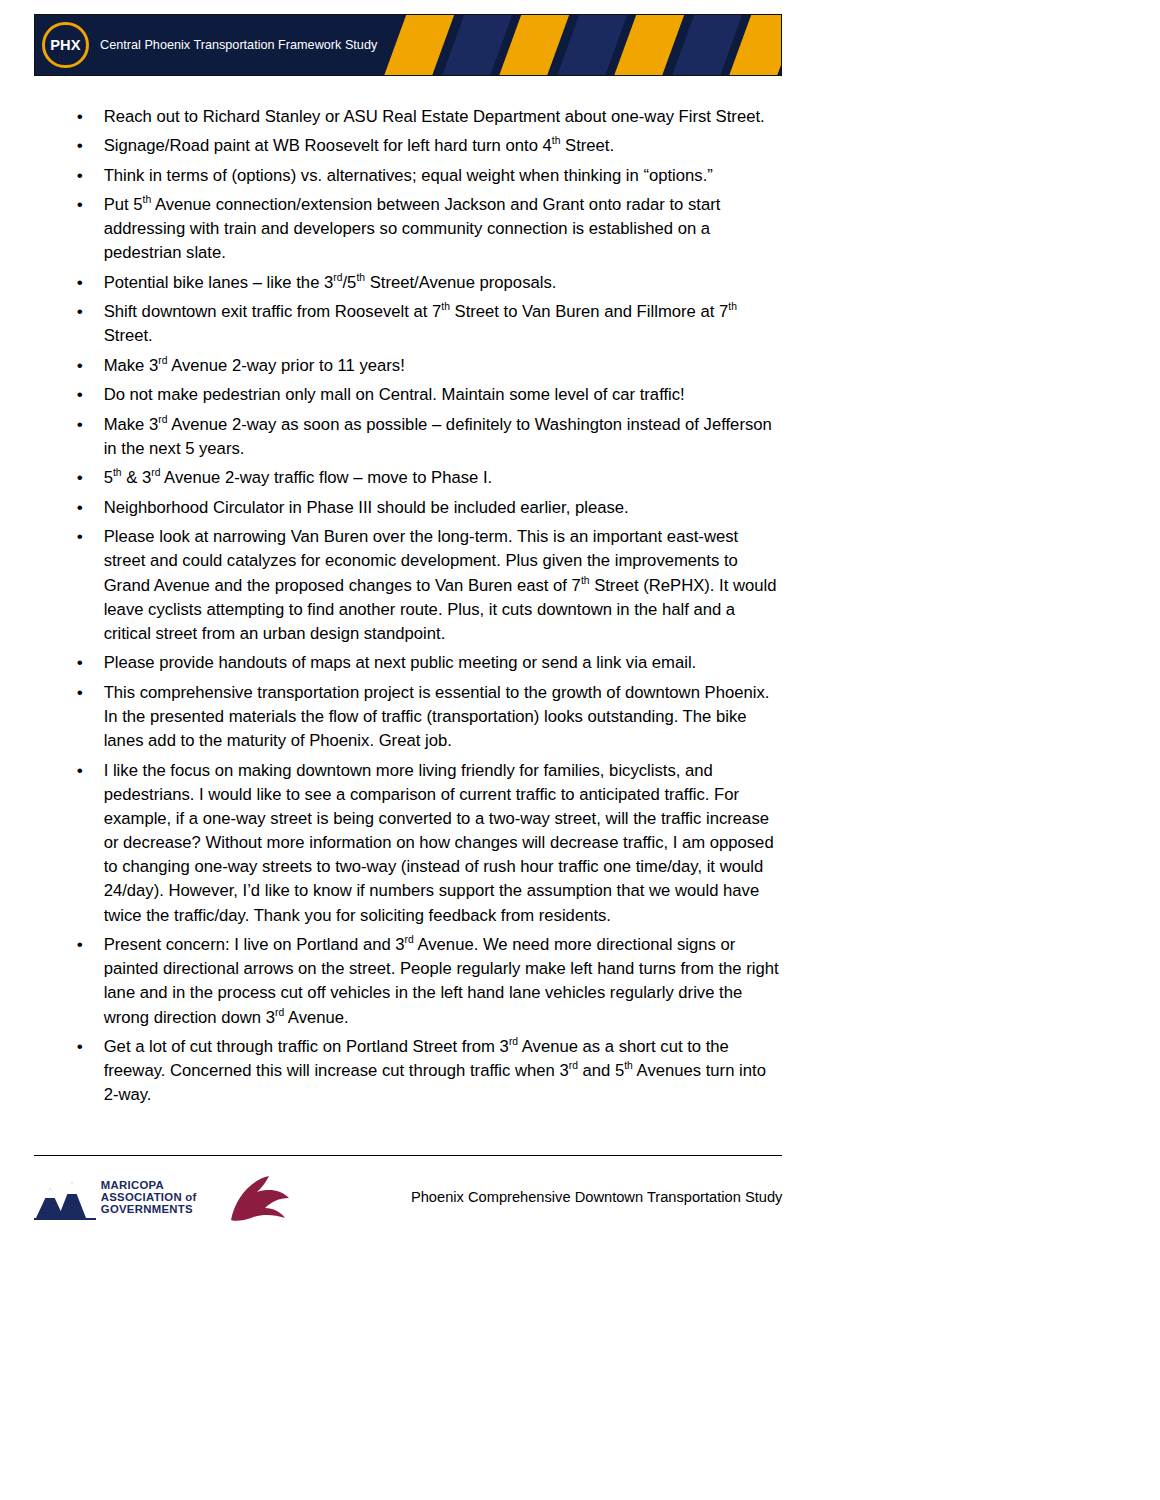PHX
Central Phoenix Transportation Framework Study
Reach out to Richard Stanley or ASU Real Estate Department about one-way First Street.
Signage/Road paint at WB Roosevelt for left hard turn onto 4th Street.
Think in terms of (options) vs. alternatives; equal weight when thinking in “options.”
Put 5th Avenue connection/extension between Jackson and Grant onto radar to start addressing with train and developers so community connection is established on a pedestrian slate.
Potential bike lanes – like the 3rd/5th Street/Avenue proposals.
Shift downtown exit traffic from Roosevelt at 7th Street to Van Buren and Fillmore at 7th Street.
Make 3rd Avenue 2-way prior to 11 years!
Do not make pedestrian only mall on Central. Maintain some level of car traffic!
Make 3rd Avenue 2-way as soon as possible – definitely to Washington instead of Jefferson in the next 5 years.
5th & 3rd Avenue 2-way traffic flow – move to Phase I.
Neighborhood Circulator in Phase III should be included earlier, please.
Please look at narrowing Van Buren over the long-term. This is an important east-west street and could catalyzes for economic development. Plus given the improvements to Grand Avenue and the proposed changes to Van Buren east of 7th Street (RePHX). It would leave cyclists attempting to find another route. Plus, it cuts downtown in the half and a critical street from an urban design standpoint.
Please provide handouts of maps at next public meeting or send a link via email.
This comprehensive transportation project is essential to the growth of downtown Phoenix. In the presented materials the flow of traffic (transportation) looks outstanding. The bike lanes add to the maturity of Phoenix. Great job.
I like the focus on making downtown more living friendly for families, bicyclists, and pedestrians. I would like to see a comparison of current traffic to anticipated traffic. For example, if a one-way street is being converted to a two-way street, will the traffic increase or decrease? Without more information on how changes will decrease traffic, I am opposed to changing one-way streets to two-way (instead of rush hour traffic one time/day, it would 24/day). However, I’d like to know if numbers support the assumption that we would have twice the traffic/day. Thank you for soliciting feedback from residents.
Present concern: I live on Portland and 3rd Avenue. We need more directional signs or painted directional arrows on the street. People regularly make left hand turns from the right lane and in the process cut off vehicles in the left hand lane vehicles regularly drive the wrong direction down 3rd Avenue.
Get a lot of cut through traffic on Portland Street from 3rd Avenue as a short cut to the freeway. Concerned this will increase cut through traffic when 3rd and 5th Avenues turn into 2-way.
MARICOPA
ASSOCIATION of
GOVERNMENTS
Phoenix Comprehensive Downtown Transportation Study